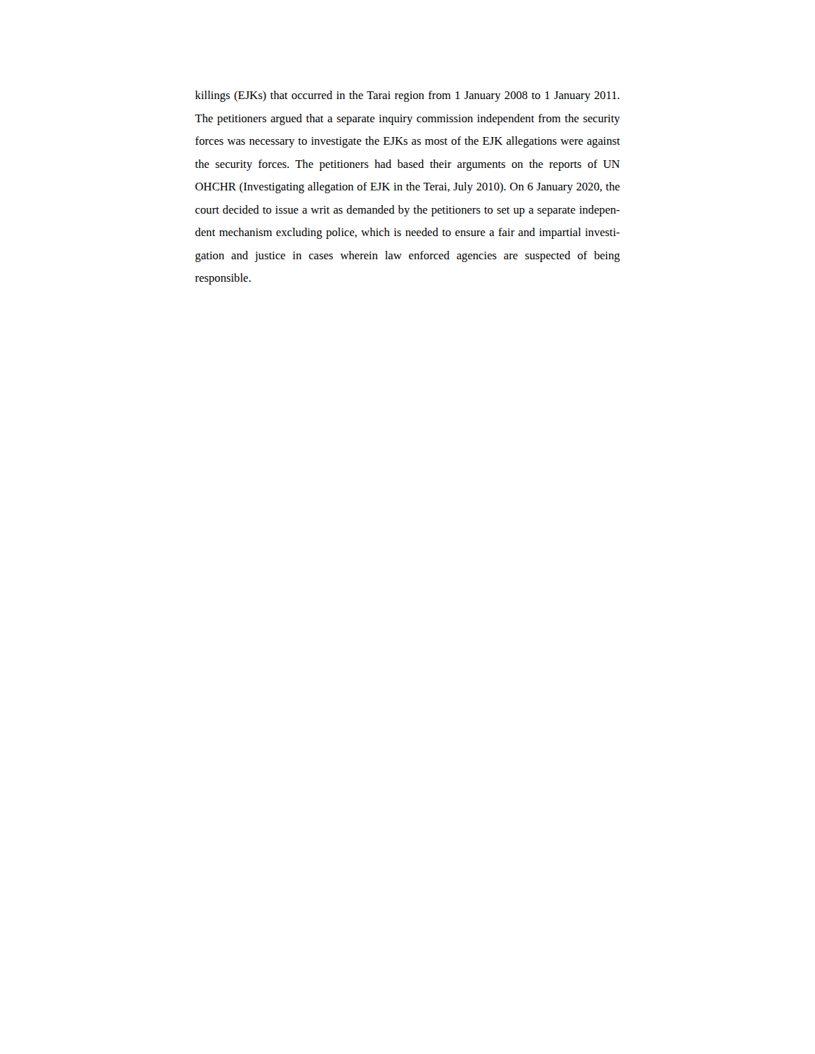killings (EJKs) that occurred in the Tarai region from 1 January 2008 to 1 January 2011. The petitioners argued that a separate inquiry commission independent from the security forces was necessary to investigate the EJKs as most of the EJK allegations were against the security forces. The petitioners had based their arguments on the reports of UN OHCHR (Investigating allegation of EJK in the Terai, July 2010). On 6 January 2020, the court decided to issue a writ as demanded by the petitioners to set up a separate independent mechanism excluding police, which is needed to ensure a fair and impartial investigation and justice in cases wherein law enforced agencies are suspected of being responsible.